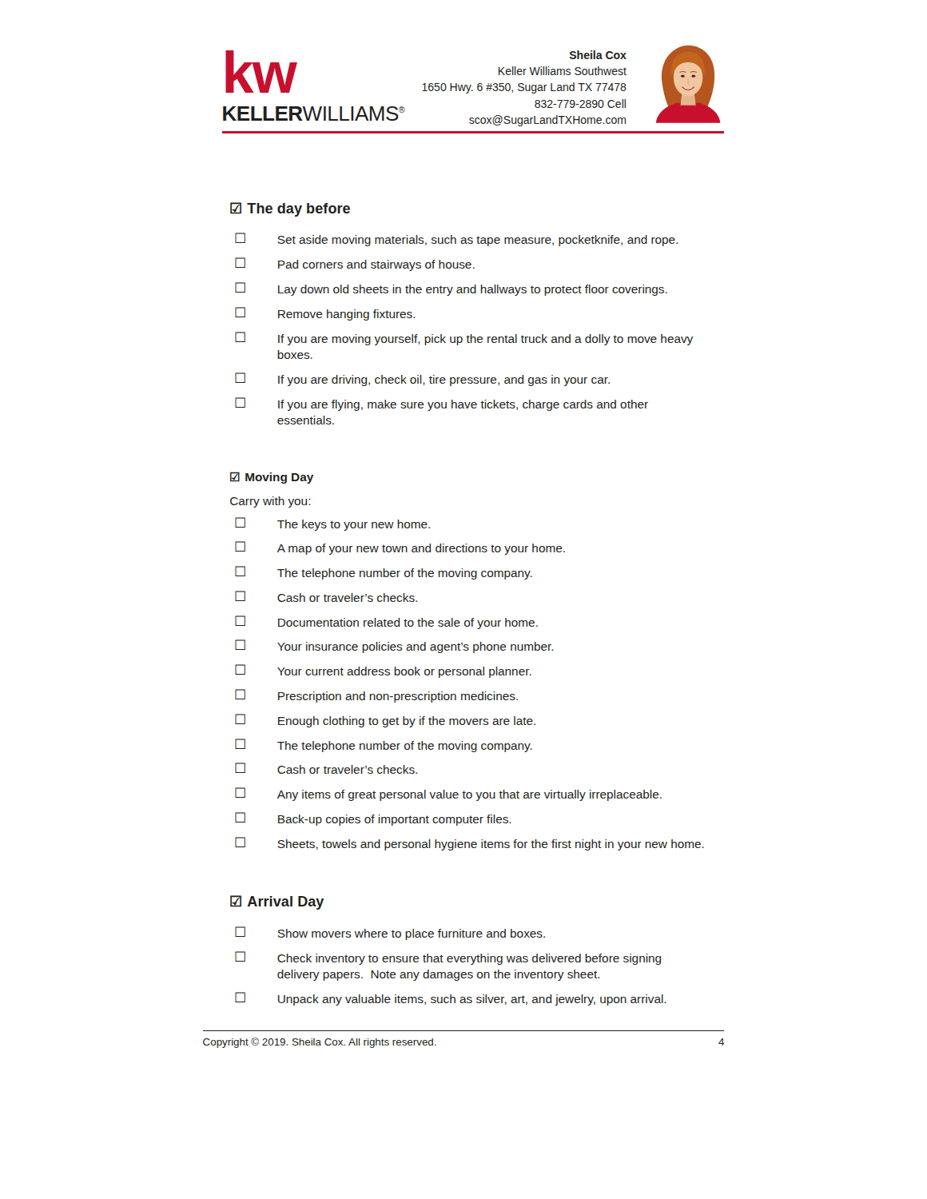kw KELLERWILLIAMS®
Sheila Cox
Keller Williams Southwest
1650 Hwy. 6 #350, Sugar Land TX 77478
832-779-2890 Cell
scox@SugarLandTXHome.com
☑The day before
Set aside moving materials, such as tape measure, pocketknife, and rope.
Pad corners and stairways of house.
Lay down old sheets in the entry and hallways to protect floor coverings.
Remove hanging fixtures.
If you are moving yourself, pick up the rental truck and a dolly to move heavy boxes.
If you are driving, check oil, tire pressure, and gas in your car.
If you are flying, make sure you have tickets, charge cards and other essentials.
☑Moving Day
Carry with you:
The keys to your new home.
A map of your new town and directions to your home.
The telephone number of the moving company.
Cash or traveler’s checks.
Documentation related to the sale of your home.
Your insurance policies and agent’s phone number.
Your current address book or personal planner.
Prescription and non-prescription medicines.
Enough clothing to get by if the movers are late.
The telephone number of the moving company.
Cash or traveler’s checks.
Any items of great personal value to you that are virtually irreplaceable.
Back-up copies of important computer files.
Sheets, towels and personal hygiene items for the first night in your new home.
☑Arrival Day
Show movers where to place furniture and boxes.
Check inventory to ensure that everything was delivered before signing delivery papers. Note any damages on the inventory sheet.
Unpack any valuable items, such as silver, art, and jewelry, upon arrival.
Copyright © 2019. Sheila Cox. All rights reserved. 4